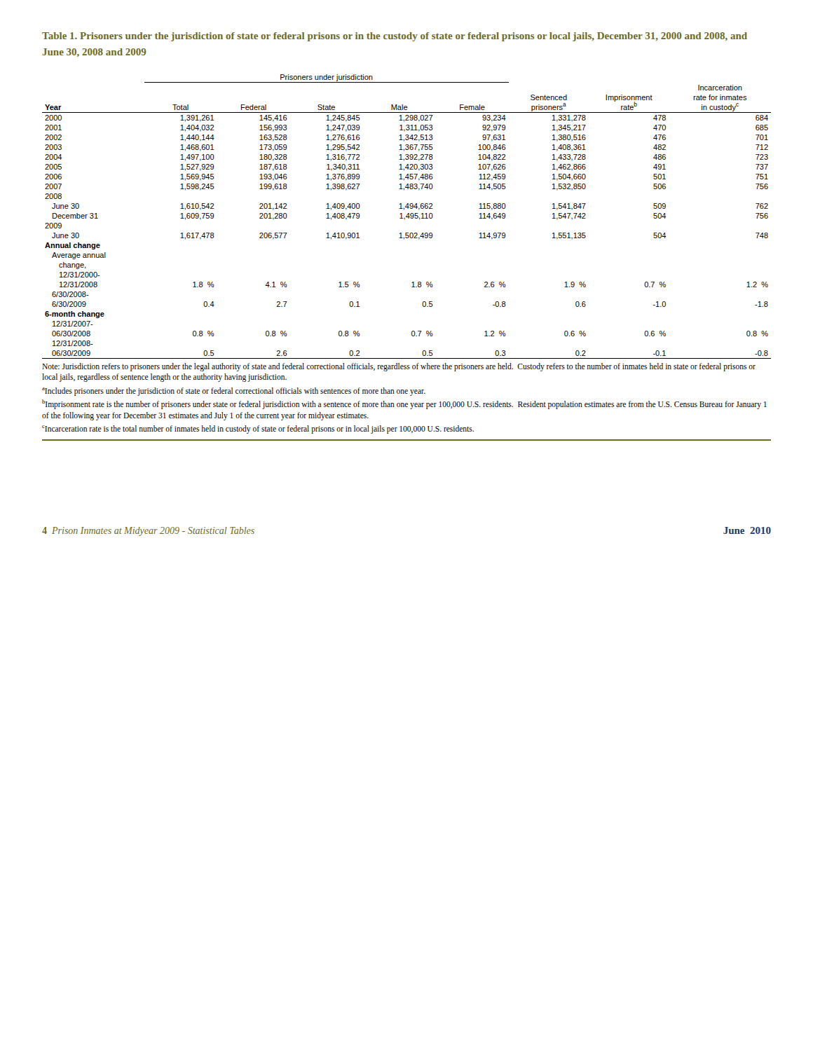Table 1. Prisoners under the jurisdiction of state or federal prisons or in the custody of state or federal prisons or local jails, December 31, 2000 and 2008, and June 30, 2008 and 2009
| | Prisoners under jurisdiction | | | |
| --- | --- | --- | --- | --- |
| | | | | | | | | Incarceration |
| | | | | | | Sentenced | Imprisonment | rate for inmates |
| Year | Total | Federal | State | Male | Female | prisoners a | rate b | in custody c |
| 2000 | 1,391,261 | 145,416 | 1,245,845 | 1,298,027 | 93,234 | 1,331,278 | 478 | 684 |
| 2001 | 1,404,032 | 156,993 | 1,247,039 | 1,311,053 | 92,979 | 1,345,217 | 470 | 685 |
| 2002 | 1,440,144 | 163,528 | 1,276,616 | 1,342,513 | 97,631 | 1,380,516 | 476 | 701 |
| 2003 | 1,468,601 | 173,059 | 1,295,542 | 1,367,755 | 100,846 | 1,408,361 | 482 | 712 |
| 2004 | 1,497,100 | 180,328 | 1,316,772 | 1,392,278 | 104,822 | 1,433,728 | 486 | 723 |
| 2005 | 1,527,929 | 187,618 | 1,340,311 | 1,420,303 | 107,626 | 1,462,866 | 491 | 737 |
| 2006 | 1,569,945 | 193,046 | 1,376,899 | 1,457,486 | 112,459 | 1,504,660 | 501 | 751 |
| 2007 | 1,598,245 | 199,618 | 1,398,627 | 1,483,740 | 114,505 | 1,532,850 | 506 | 756 |
| 2008 | | | | | | | | |
| June 30 | 1,610,542 | 201,142 | 1,409,400 | 1,494,662 | 115,880 | 1,541,847 | 509 | 762 |
| December 31 | 1,609,759 | 201,280 | 1,408,479 | 1,495,110 | 114,649 | 1,547,742 | 504 | 756 |
| 2009 | | | | | | | | |
| June 30 | 1,617,478 | 206,577 | 1,410,901 | 1,502,499 | 114,979 | 1,551,135 | 504 | 748 |
| Annual change | | | | | | | | |
| Average annual | | | | | | | | |
| change, | | | | | | | | |
| 12/31/2000- | | | | | | | | |
| 12/31/2008 | 1.8 % | 4.1 % | 1.5 % | 1.8 % | 2.6 % | 1.9 % | 0.7 % | 1.2 % |
| 6/30/2008- | | | | | | | | |
| 6/30/2009 | 0.4 | 2.7 | 0.1 | 0.5 | -0.8 | 0.6 | -1.0 | -1.8 |
| 6-month change | | | | | | | | |
| 12/31/2007- | | | | | | | | |
| 06/30/2008 | 0.8 % | 0.8 % | 0.8 % | 0.7 % | 1.2 % | 0.6 % | 0.6 % | 0.8 % |
| 12/31/2008- | | | | | | | | |
| 06/30/2009 | 0.5 | 2.6 | 0.2 | 0.5 | 0.3 | 0.2 | -0.1 | -0.8 |
Note: Jurisdiction refers to prisoners under the legal authority of state and federal correctional officials, regardless of where the prisoners are held. Custody refers to the number of inmates held in state or federal prisons or local jails, regardless of sentence length or the authority having jurisdiction.
aIncludes prisoners under the jurisdiction of state or federal correctional officials with sentences of more than one year.
bImprisonment rate is the number of prisoners under state or federal jurisdiction with a sentence of more than one year per 100,000 U.S. residents. Resident population estimates are from the U.S. Census Bureau for January 1 of the following year for December 31 estimates and July 1 of the current year for midyear estimates.
cIncarceration rate is the total number of inmates held in custody of state or federal prisons or in local jails per 100,000 U.S. residents.
4 Prison Inmates at Midyear 2009 - Statistical Tables
June 2010